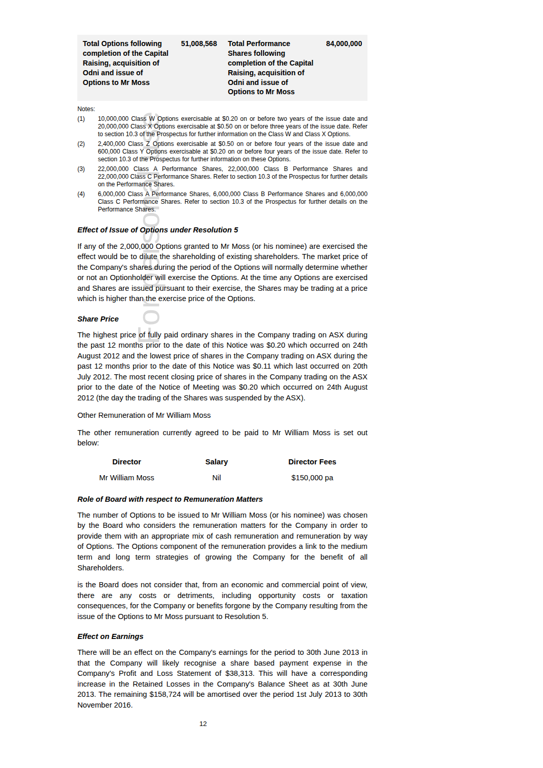For personal use only
| Total Options following completion of the Capital Raising, acquisition of Odni and issue of Options to Mr Moss | 51,008,568 | Total Performance Shares following completion of the Capital Raising, acquisition of Odni and issue of Options to Mr Moss | 84,000,000 |
Notes:
| (1) | 10,000,000 Class W Options exercisable at $0.20 on or before two years of the issue date and 20,000,000 Class X Options exercisable at $0.50 on or before three years of the issue date. Refer to section 10.3 of the Prospectus for further information on the Class W and Class X Options. |
| (2) | 2,400,000 Class Z Options exercisable at $0.50 on or before four years of the issue date and 600,000 Class Y Options exercisable at $0.20 on or before four years of the issue date. Refer to section 10.3 of the Prospectus for further information on these Options. |
| (3) | 22,000,000 Class A Performance Shares, 22,000,000 Class B Performance Shares and 22,000,000 Class C Performance Shares. Refer to section 10.3 of the Prospectus for further details on the Performance Shares. |
| (4) | 6,000,000 Class A Performance Shares, 6,000,000 Class B Performance Shares and 6,000,000 Class C Performance Shares. Refer to section 10.3 of the Prospectus for further details on the Performance Shares. |
Effect of Issue of Options under Resolution 5
If any of the 2,000,000 Options granted to Mr Moss (or his nominee) are exercised the effect would be to dilute the shareholding of existing shareholders. The market price of the Company's shares during the period of the Options will normally determine whether or not an Optionholder will exercise the Options. At the time any Options are exercised and Shares are issued pursuant to their exercise, the Shares may be trading at a price which is higher than the exercise price of the Options.
Share Price
The highest price of fully paid ordinary shares in the Company trading on ASX during the past 12 months prior to the date of this Notice was $0.20 which occurred on 24th August 2012 and the lowest price of shares in the Company trading on ASX during the past 12 months prior to the date of this Notice was $0.11 which last occurred on 20th July 2012. The most recent closing price of shares in the Company trading on the ASX prior to the date of the Notice of Meeting was $0.20 which occurred on 24th August 2012 (the day the trading of the Shares was suspended by the ASX).
Other Remuneration of Mr William Moss
The other remuneration currently agreed to be paid to Mr William Moss is set out below:
| Director | Salary | Director Fees |
| --- | --- | --- |
| Mr William Moss | Nil | $150,000 pa |
Role of Board with respect to Remuneration Matters
The number of Options to be issued to Mr William Moss (or his nominee) was chosen by the Board who considers the remuneration matters for the Company in order to provide them with an appropriate mix of cash remuneration and remuneration by way of Options. The Options component of the remuneration provides a link to the medium term and long term strategies of growing the Company for the benefit of all Shareholders.
is the Board does not consider that, from an economic and commercial point of view, there are any costs or detriments, including opportunity costs or taxation consequences, for the Company or benefits forgone by the Company resulting from the issue of the Options to Mr Moss pursuant to Resolution 5.
Effect on Earnings
There will be an effect on the Company's earnings for the period to 30th June 2013 in that the Company will likely recognise a share based payment expense in the Company's Profit and Loss Statement of $38,313. This will have a corresponding increase in the Retained Losses in the Company's Balance Sheet as at 30th June 2013. The remaining $158,724 will be amortised over the period 1st July 2013 to 30th November 2016.
12